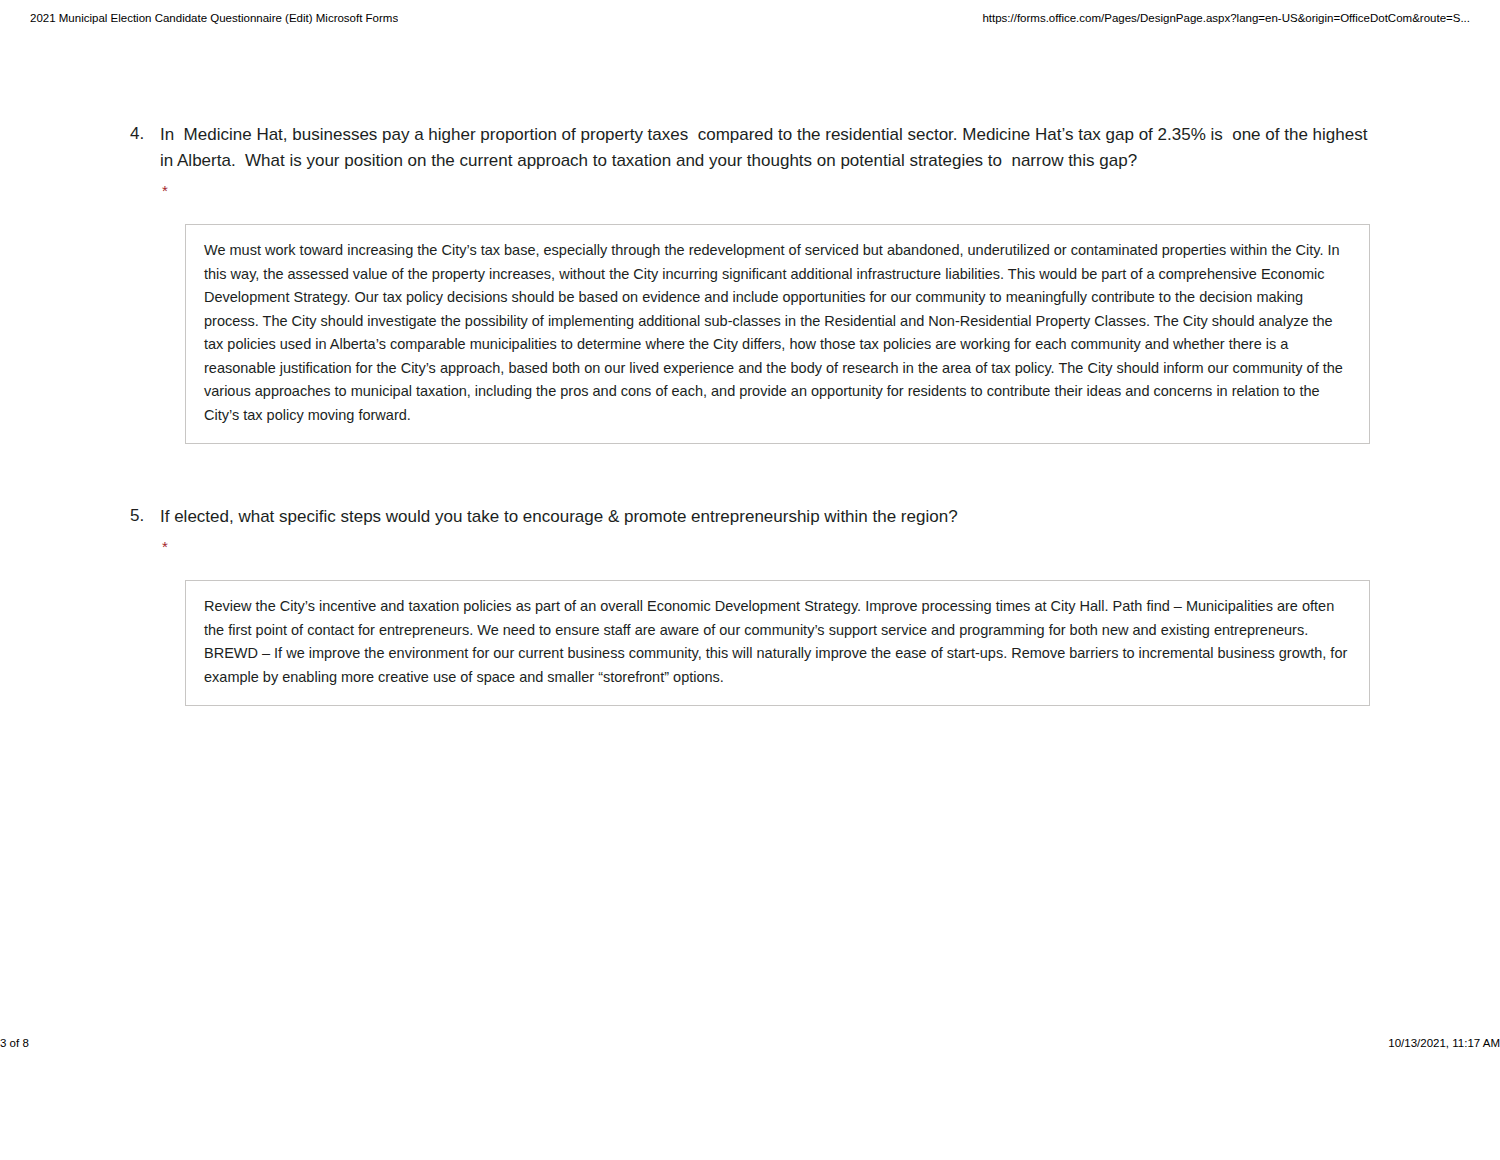2021 Municipal Election Candidate Questionnaire (Edit) Microsoft Forms
https://forms.office.com/Pages/DesignPage.aspx?lang=en-US&origin=OfficeDotCom&route=S...
4.
In Medicine Hat, businesses pay a higher proportion of property taxes compared to the residential sector. Medicine Hat’s tax gap of 2.35% is one of the highest in Alberta. What is your position on the current approach to taxation and your thoughts on potential strategies to narrow this gap?
*
We must work toward increasing the City’s tax base, especially through the redevelopment of serviced but abandoned, underutilized or contaminated properties within the City. In this way, the assessed value of the property increases, without the City incurring significant additional infrastructure liabilities. This would be part of a comprehensive Economic Development Strategy. Our tax policy decisions should be based on evidence and include opportunities for our community to meaningfully contribute to the decision making process. The City should investigate the possibility of implementing additional sub-classes in the Residential and Non-Residential Property Classes. The City should analyze the tax policies used in Alberta’s comparable municipalities to determine where the City differs, how those tax policies are working for each community and whether there is a reasonable justification for the City’s approach, based both on our lived experience and the body of research in the area of tax policy. The City should inform our community of the various approaches to municipal taxation, including the pros and cons of each, and provide an opportunity for residents to contribute their ideas and concerns in relation to the City’s tax policy moving forward.
5.
If elected, what specific steps would you take to encourage & promote entrepreneurship within the region?
*
Review the City’s incentive and taxation policies as part of an overall Economic Development Strategy. Improve processing times at City Hall. Path find – Municipalities are often the first point of contact for entrepreneurs. We need to ensure staff are aware of our community’s support service and programming for both new and existing entrepreneurs. BREWD – If we improve the environment for our current business community, this will naturally improve the ease of start-ups. Remove barriers to incremental business growth, for example by enabling more creative use of space and smaller “storefront” options.
3 of 8
10/13/2021, 11:17 AM